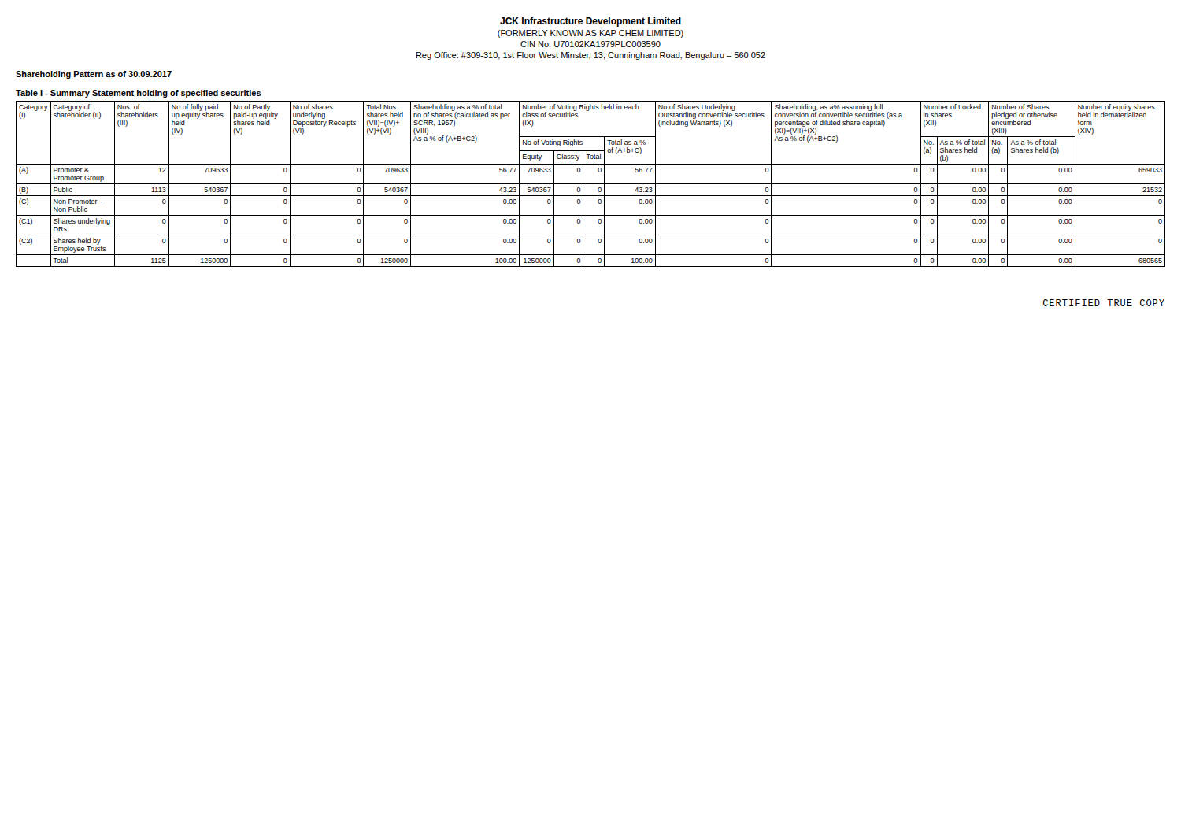JCK Infrastructure Development Limited
(FORMERLY KNOWN AS KAP CHEM LIMITED)
CIN No. U70102KA1979PLC003590
Reg Office: #309-310, 1st Floor West Minster, 13, Cunningham Road, Bengaluru – 560 052
Shareholding Pattern as of 30.09.2017
Table I - Summary Statement holding of specified securities
| Category (I) | Category of shareholder (II) | Nos. of shareholders (III) | No.of fully paid up equity shares held (IV) | No.of Partly paid-up equity shares held (V) | No.of shares underlying Depository Receipts (VI) | Total Nos. shares held (VII)=(IV)+(V)+(VI) | Shareholding as a % of total no.of shares (calculated as per SCRR, 1957) (VIII) As a % of (A+B+C2) | Number of Voting Rights held in each class of securities (IX) | No.of Shares Underlying Outstanding convertible securities (including Warrants) (X) | Shareholding, as a% assuming full conversion of convertible securities (as a percentage of diluted share capital) (XI)=(VII)+(X) As a % of (A+B+C2) | Number of Locked in shares (XII) | Number of Shares pledged or otherwise encumbered (XIII) | Number of equity shares held in dematerialized form (XIV) |
| --- | --- | --- | --- | --- | --- | --- | --- | --- | --- | --- | --- | --- | --- |
| No of Voting Rights | Total as a % of (A+b+C) | No. (a) | As a % of total Shares held (b) | No. (a) | As a % of total Shares held (b) |
| Equity | Class:y | Total |
| (A) | Promoter & Promoter Group | 12 | 709633 | 0 | 0 | 709633 | 56.77 | 709633 | 0 | 0 | 56.77 | 0 | 0 | 0 | 0.00 | 0 | 0.00 | 659033 |
| (B) | Public | 1113 | 540367 | 0 | 0 | 540367 | 43.23 | 540367 | 0 | 0 | 43.23 | 0 | 0 | 0 | 0.00 | 0 | 0.00 | 21532 |
| (C) | Non Promoter - Non Public | 0 | 0 | 0 | 0 | 0 | 0.00 | 0 | 0 | 0 | 0.00 | 0 | 0 | 0 | 0.00 | 0 | 0.00 | 0 |
| (C1) | Shares underlying DRs | 0 | 0 | 0 | 0 | 0 | 0.00 | 0 | 0 | 0 | 0.00 | 0 | 0 | 0 | 0.00 | 0 | 0.00 | 0 |
| (C2) | Shares held by Employee Trusts | 0 | 0 | 0 | 0 | 0 | 0.00 | 0 | 0 | 0 | 0.00 | 0 | 0 | 0 | 0.00 | 0 | 0.00 | 0 |
| | Total | 1125 | 1250000 | 0 | 0 | 1250000 | 100.00 | 1250000 | 0 | 0 | 100.00 | 0 | 0 | 0 | 0.00 | 0 | 0.00 | 680565 |
CERTIFIED TRUE COPY